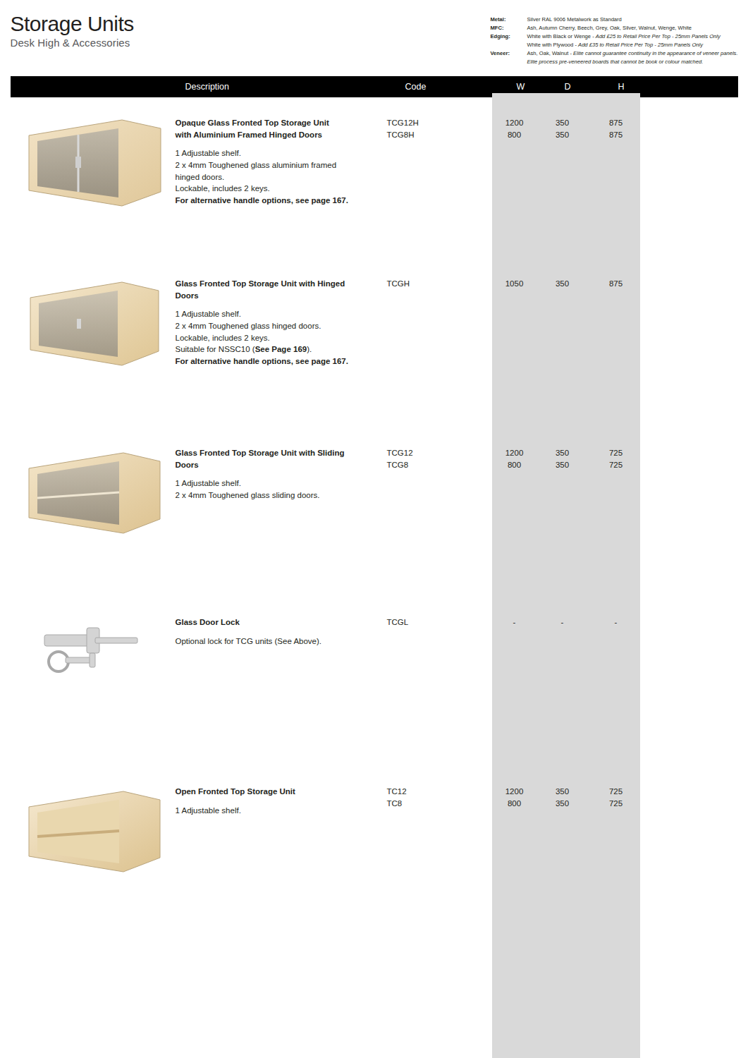Storage Units
Desk High & Accessories
| Metal: | Silver RAL 9006 Metalwork as Standard |
| MFC: | Ash, Autumn Cherry, Beech, Grey, Oak, Silver, Walnut, Wenge, White |
| Edging: | White with Black or Wenge - Add £25 to Retail Price Per Top - 25mm Panels Only |
| | White with Plywood - Add £35 to Retail Price Per Top - 25mm Panels Only |
| Veneer: | Ash, Oak, Walnut - Elite cannot guarantee continuity in the appearance of veneer panels. |
| | Elite process pre-veneered boards that cannot be book or colour matched. |
Description Code W D H
Opaque Glass Fronted Top Storage Unit
with Aluminium Framed Hinged Doors
1 Adjustable shelf.
2 x 4mm Toughened glass aluminium framed
hinged doors.
Lockable, includes 2 keys.
For alternative handle options, see page 167.
TCG12H
TCG8H
1200
800
350
350
875
875
Glass Fronted Top Storage Unit with Hinged
Doors
1 Adjustable shelf.
2 x 4mm Toughened glass hinged doors.
Lockable, includes 2 keys.
Suitable for NSSC10 (See Page 169).
For alternative handle options, see page 167.
TCGH
1050
350
875
Glass Fronted Top Storage Unit with Sliding
Doors
1 Adjustable shelf.
2 x 4mm Toughened glass sliding doors.
TCG12
TCG8
1200
800
350
350
725
725
Glass Door Lock
Optional lock for TCG units (See Above).
TCGL
-
-
-
Open Fronted Top Storage Unit
1 Adjustable shelf.
TC12
TC8
1200
800
350
350
725
725